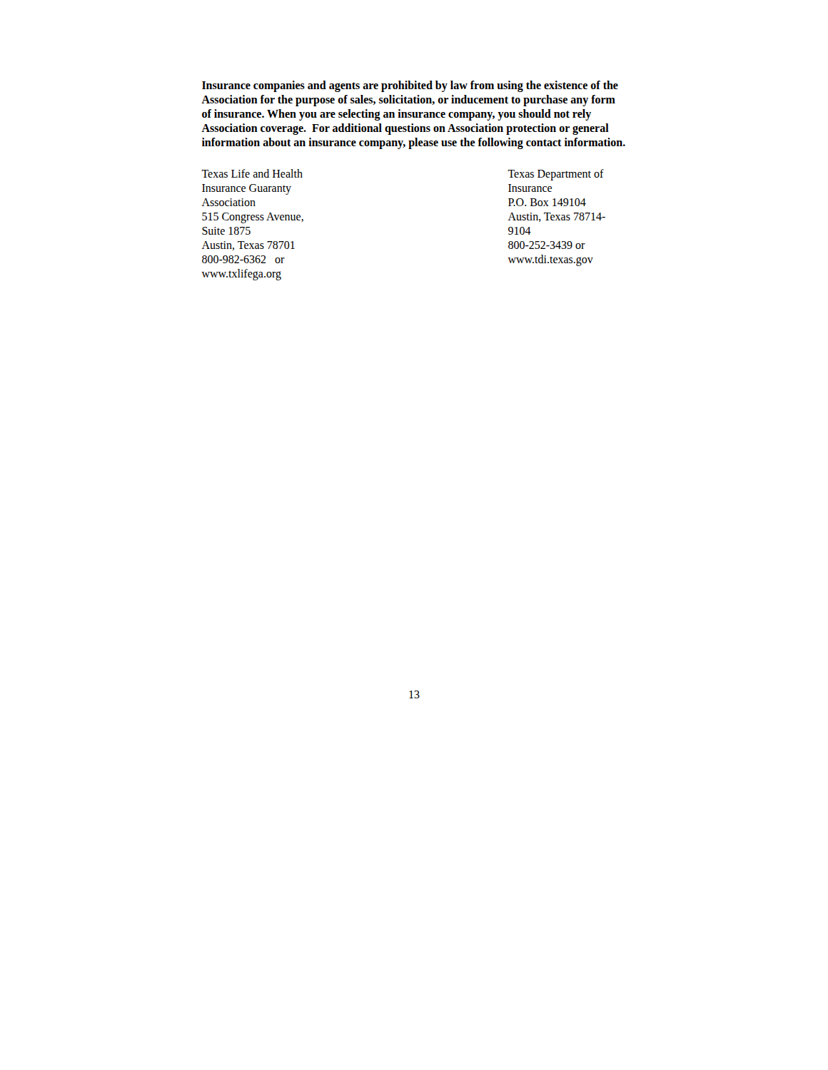Insurance companies and agents are prohibited by law from using the existence of the Association for the purpose of sales, solicitation, or inducement to purchase any form of insurance. When you are selecting an insurance company, you should not rely Association coverage. For additional questions on Association protection or general information about an insurance company, please use the following contact information.
Texas Life and Health Insurance Guaranty Association 515 Congress Avenue, Suite 1875 Austin, Texas 78701 800-982-6362 or www.txlifega.org
Texas Department of Insurance P.O. Box 149104 Austin, Texas 78714-9104 800-252-3439 or www.tdi.texas.gov
13